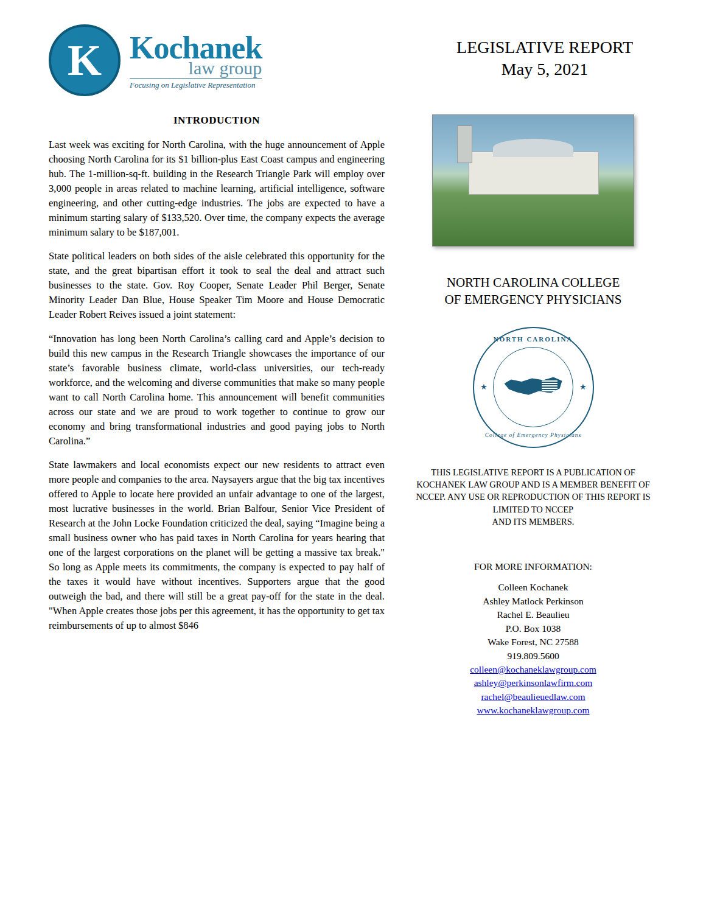K
Kochanek
law group
Focusing on Legislative Representation
LEGISLATIVE REPORT
May 5, 2021
INTRODUCTION
Last week was exciting for North Carolina, with the huge announcement of Apple choosing North Carolina for its $1 billion-plus East Coast campus and engineering hub. The 1-million-sq-ft. building in the Research Triangle Park will employ over 3,000 people in areas related to machine learning, artificial intelligence, software engineering, and other cutting-edge industries. The jobs are expected to have a minimum starting salary of $133,520. Over time, the company expects the average minimum salary to be $187,001.
State political leaders on both sides of the aisle celebrated this opportunity for the state, and the great bipartisan effort it took to seal the deal and attract such businesses to the state. Gov. Roy Cooper, Senate Leader Phil Berger, Senate Minority Leader Dan Blue, House Speaker Tim Moore and House Democratic Leader Robert Reives issued a joint statement:
“Innovation has long been North Carolina’s calling card and Apple’s decision to build this new campus in the Research Triangle showcases the importance of our state’s favorable business climate, world-class universities, our tech-ready workforce, and the welcoming and diverse communities that make so many people want to call North Carolina home. This announcement will benefit communities across our state and we are proud to work together to continue to grow our economy and bring transformational industries and good paying jobs to North Carolina.”
State lawmakers and local economists expect our new residents to attract even more people and companies to the area. Naysayers argue that the big tax incentives offered to Apple to locate here provided an unfair advantage to one of the largest, most lucrative businesses in the world. Brian Balfour, Senior Vice President of Research at the John Locke Foundation criticized the deal, saying “Imagine being a small business owner who has paid taxes in North Carolina for years hearing that one of the largest corporations on the planet will be getting a massive tax break." So long as Apple meets its commitments, the company is expected to pay half of the taxes it would have without incentives. Supporters argue that the good outweigh the bad, and there will still be a great pay-off for the state in the deal. "When Apple creates those jobs per this agreement, it has the opportunity to get tax reimbursements of up to almost $846
NORTH CAROLINA COLLEGE
OF EMERGENCY PHYSICIANS
NORTH CAROLINA
★
★
College of Emergency Physicians
THIS LEGISLATIVE REPORT IS A PUBLICATION OF KOCHANEK LAW GROUP AND IS A MEMBER BENEFIT OF NCCEP. ANY USE OR REPRODUCTION OF THIS REPORT IS LIMITED TO NCCEP
AND ITS MEMBERS.
FOR MORE INFORMATION:
Colleen Kochanek
Ashley Matlock Perkinson
Rachel E. Beaulieu
P.O. Box 1038
Wake Forest, NC 27588
919.809.5600
colleen@kochaneklawgroup.com
ashley@perkinsonlawfirm.com
rachel@beaulieuedlaw.com
www.kochaneklawgroup.com